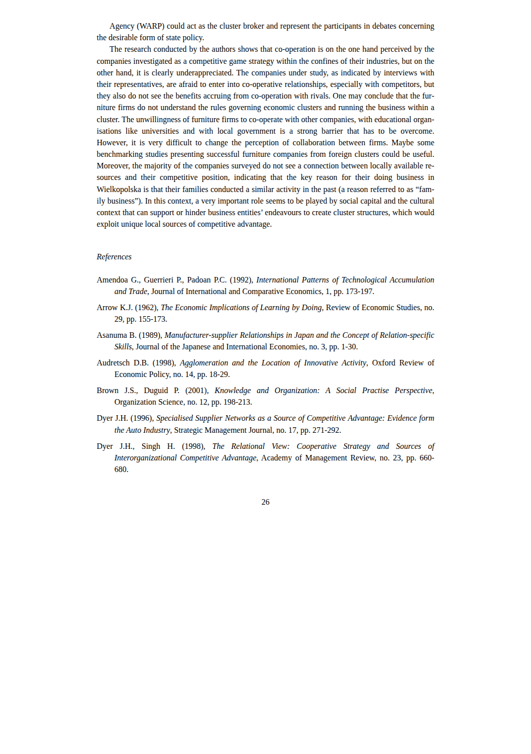Agency (WARP) could act as the cluster broker and represent the participants in debates concerning the desirable form of state policy.
The research conducted by the authors shows that co-operation is on the one hand perceived by the companies investigated as a competitive game strategy within the confines of their industries, but on the other hand, it is clearly underappreciated. The companies under study, as indicated by interviews with their representatives, are afraid to enter into co-operative relationships, especially with competitors, but they also do not see the benefits accruing from co-operation with rivals. One may conclude that the furniture firms do not understand the rules governing economic clusters and running the business within a cluster. The unwillingness of furniture firms to co-operate with other companies, with educational organisations like universities and with local government is a strong barrier that has to be overcome. However, it is very difficult to change the perception of collaboration between firms. Maybe some benchmarking studies presenting successful furniture companies from foreign clusters could be useful. Moreover, the majority of the companies surveyed do not see a connection between locally available resources and their competitive position, indicating that the key reason for their doing business in Wielkopolska is that their families conducted a similar activity in the past (a reason referred to as “family business”). In this context, a very important role seems to be played by social capital and the cultural context that can support or hinder business entities’ endeavours to create cluster structures, which would exploit unique local sources of competitive advantage.
References
Amendoa G., Guerrieri P., Padoan P.C. (1992), International Patterns of Technological Accumulation and Trade, Journal of International and Comparative Economics, 1, pp. 173-197.
Arrow K.J. (1962), The Economic Implications of Learning by Doing, Review of Economic Studies, no. 29, pp. 155-173.
Asanuma B. (1989), Manufacturer-supplier Relationships in Japan and the Concept of Relation-specific Skills, Journal of the Japanese and International Economies, no. 3, pp. 1-30.
Audretsch D.B. (1998), Agglomeration and the Location of Innovative Activity, Oxford Review of Economic Policy, no. 14, pp. 18-29.
Brown J.S., Duguid P. (2001), Knowledge and Organization: A Social Practise Perspective, Organization Science, no. 12, pp. 198-213.
Dyer J.H. (1996), Specialised Supplier Networks as a Source of Competitive Advantage: Evidence form the Auto Industry, Strategic Management Journal, no. 17, pp. 271-292.
Dyer J.H., Singh H. (1998), The Relational View: Cooperative Strategy and Sources of Interorganizational Competitive Advantage, Academy of Management Review, no. 23, pp. 660-680.
26